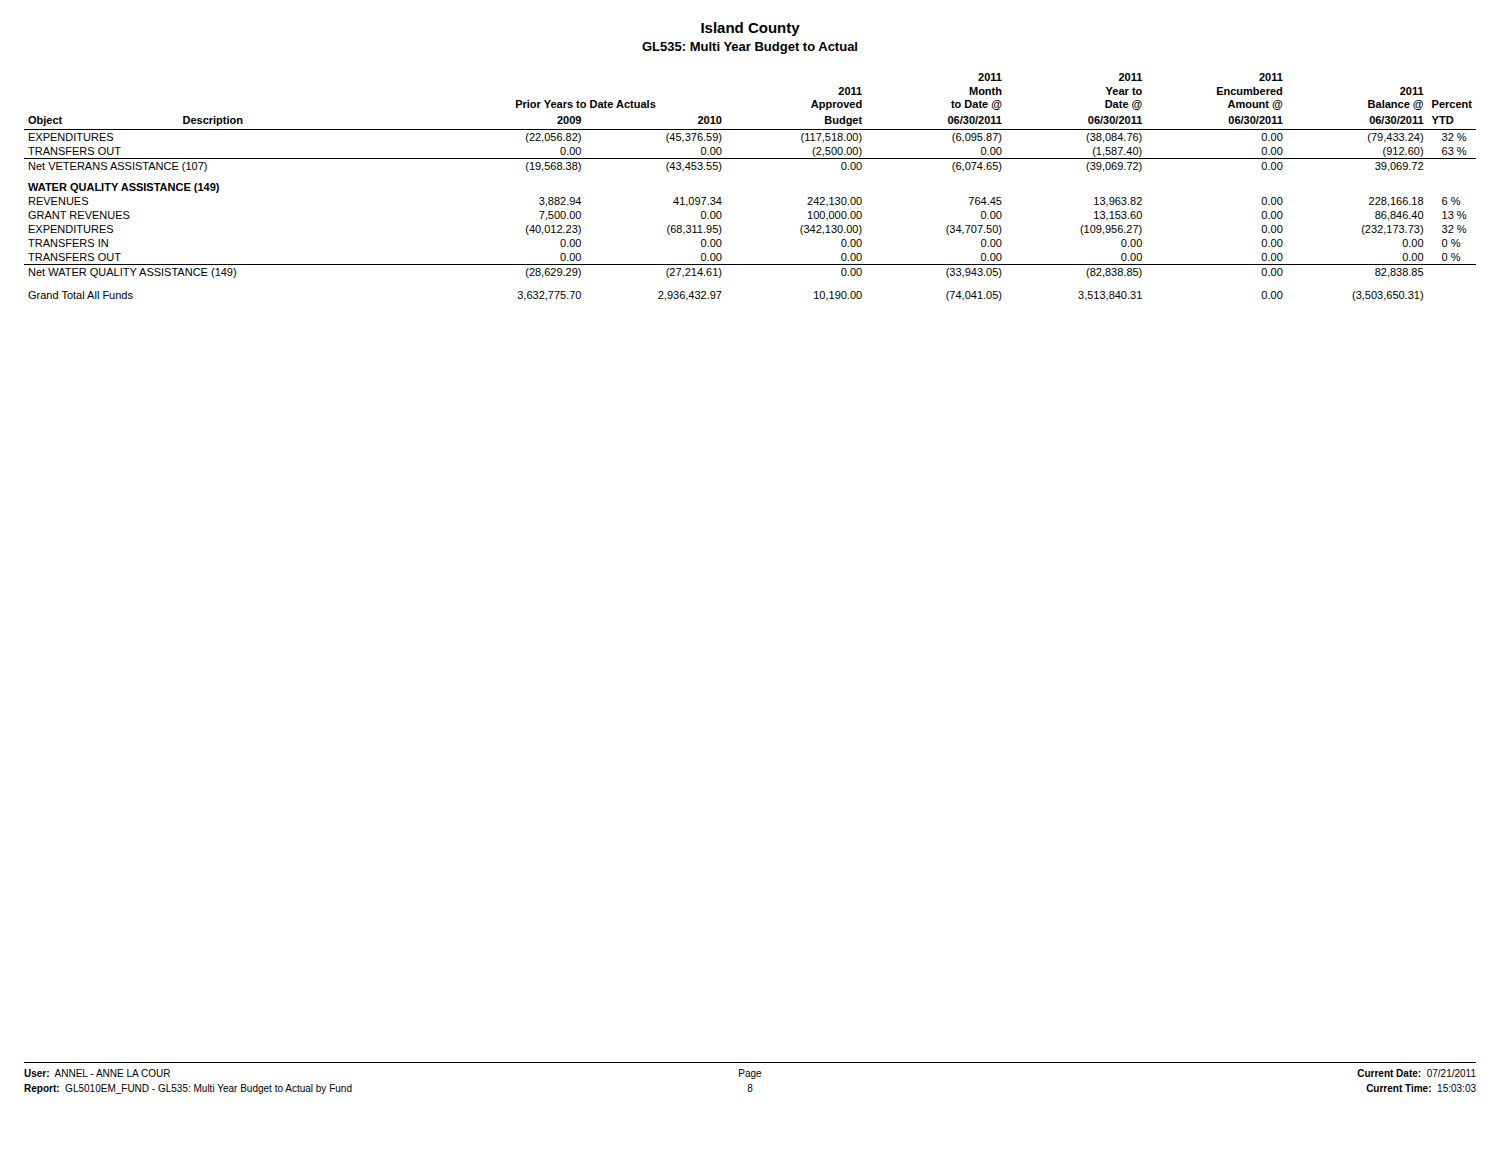Island County
GL535: Multi Year Budget to Actual
| | | Prior Years to Date Actuals | 2011 Approved | 2011 Month to Date @ | 2011 Year to Date @ | 2011 Encumbered Amount @ | 2011 Balance @ | Percent |
| --- | --- | --- | --- | --- | --- | --- | --- | --- |
| Object | Description | 2009 | 2010 | Budget | 06/30/2011 | 06/30/2011 | 06/30/2011 | 06/30/2011 | YTD |
| EXPENDITURES | (22,056.82) | (45,376.59) | (117,518.00) | (6,095.87) | (38,084.76) | 0.00 | (79,433.24) | 32 % |
| TRANSFERS OUT | 0.00 | 0.00 | (2,500.00) | 0.00 | (1,587.40) | 0.00 | (912.60) | 63 % |
| Net VETERANS ASSISTANCE (107) | (19,568.38) | (43,453.55) | 0.00 | (6,074.65) | (39,069.72) | 0.00 | 39,069.72 | |
| WATER QUALITY ASSISTANCE (149) |
| REVENUES | 3,882.94 | 41,097.34 | 242,130.00 | 764.45 | 13,963.82 | 0.00 | 228,166.18 | 6 % |
| GRANT REVENUES | 7,500.00 | 0.00 | 100,000.00 | 0.00 | 13,153.60 | 0.00 | 86,846.40 | 13 % |
| EXPENDITURES | (40,012.23) | (68,311.95) | (342,130.00) | (34,707.50) | (109,956.27) | 0.00 | (232,173.73) | 32 % |
| TRANSFERS IN | 0.00 | 0.00 | 0.00 | 0.00 | 0.00 | 0.00 | 0.00 | 0 % |
| TRANSFERS OUT | 0.00 | 0.00 | 0.00 | 0.00 | 0.00 | 0.00 | 0.00 | 0 % |
| Net WATER QUALITY ASSISTANCE (149) | (28,629.29) | (27,214.61) | 0.00 | (33,943.05) | (82,838.85) | 0.00 | 82,838.85 | |
| Grand Total All Funds | 3,632,775.70 | 2,936,432.97 | 10,190.00 | (74,041.05) | 3,513,840.31 | 0.00 | (3,503,650.31) | |
User: ANNEL - ANNE LA COUR
Report: GL5010EM_FUND - GL535: Multi Year Budget to Actual by Fund
Page
8
Current Date: 07/21/2011
Current Time: 15:03:03